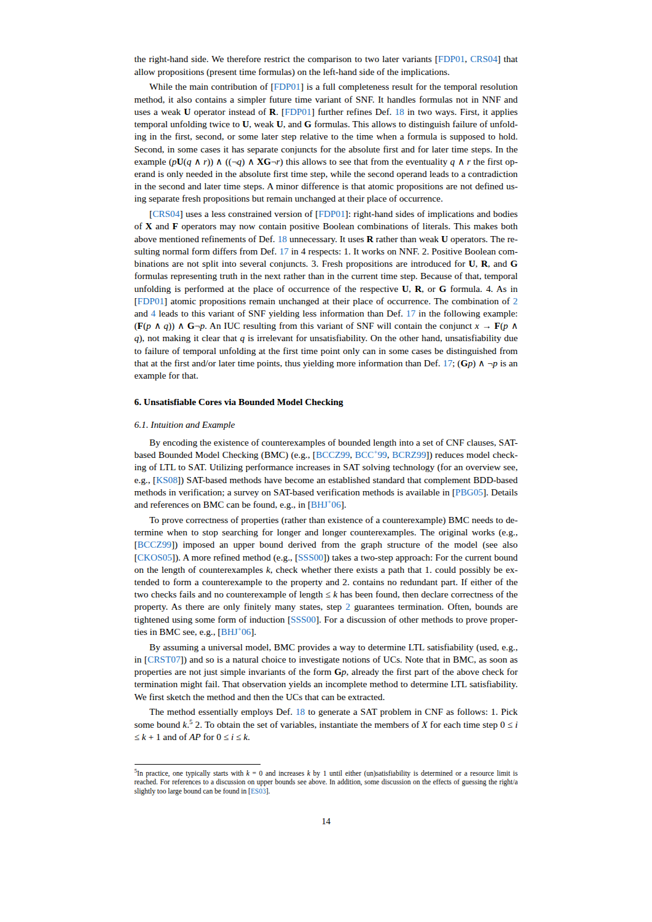the right-hand side. We therefore restrict the comparison to two later variants [FDP01, CRS04] that allow propositions (present time formulas) on the left-hand side of the implications.
While the main contribution of [FDP01] is a full completeness result for the temporal resolution method, it also contains a simpler future time variant of SNF. It handles formulas not in NNF and uses a weak U operator instead of R. [FDP01] further refines Def. 18 in two ways. First, it applies temporal unfolding twice to U, weak U, and G formulas. This allows to distinguish failure of unfolding in the first, second, or some later step relative to the time when a formula is supposed to hold. Second, in some cases it has separate conjuncts for the absolute first and for later time steps. In the example (pU(q ∧ r)) ∧ ((¬q) ∧ XG¬r) this allows to see that from the eventuality q ∧ r the first operand is only needed in the absolute first time step, while the second operand leads to a contradiction in the second and later time steps. A minor difference is that atomic propositions are not defined using separate fresh propositions but remain unchanged at their place of occurrence.
[CRS04] uses a less constrained version of [FDP01]: right-hand sides of implications and bodies of X and F operators may now contain positive Boolean combinations of literals. This makes both above mentioned refinements of Def. 18 unnecessary. It uses R rather than weak U operators. The resulting normal form differs from Def. 17 in 4 respects: 1. It works on NNF. 2. Positive Boolean combinations are not split into several conjuncts. 3. Fresh propositions are introduced for U, R, and G formulas representing truth in the next rather than in the current time step. Because of that, temporal unfolding is performed at the place of occurrence of the respective U, R, or G formula. 4. As in [FDP01] atomic propositions remain unchanged at their place of occurrence. The combination of 2 and 4 leads to this variant of SNF yielding less information than Def. 17 in the following example: (F(p ∧ q)) ∧ G¬p. An IUC resulting from this variant of SNF will contain the conjunct x → F(p ∧ q), not making it clear that q is irrelevant for unsatisfiability. On the other hand, unsatisfiability due to failure of temporal unfolding at the first time point only can in some cases be distinguished from that at the first and/or later time points, thus yielding more information than Def. 17; (Gp) ∧ ¬p is an example for that.
6. Unsatisfiable Cores via Bounded Model Checking
6.1. Intuition and Example
By encoding the existence of counterexamples of bounded length into a set of CNF clauses, SAT-based Bounded Model Checking (BMC) (e.g., [BCCZ99, BCC+99, BCRZ99]) reduces model checking of LTL to SAT. Utilizing performance increases in SAT solving technology (for an overview see, e.g., [KS08]) SAT-based methods have become an established standard that complement BDD-based methods in verification; a survey on SAT-based verification methods is available in [PBG05]. Details and references on BMC can be found, e.g., in [BHJ+06].
To prove correctness of properties (rather than existence of a counterexample) BMC needs to determine when to stop searching for longer and longer counterexamples. The original works (e.g., [BCCZ99]) imposed an upper bound derived from the graph structure of the model (see also [CKOS05]). A more refined method (e.g., [SSS00]) takes a two-step approach: For the current bound on the length of counterexamples k, check whether there exists a path that 1. could possibly be extended to form a counterexample to the property and 2. contains no redundant part. If either of the two checks fails and no counterexample of length ≤ k has been found, then declare correctness of the property. As there are only finitely many states, step 2 guarantees termination. Often, bounds are tightened using some form of induction [SSS00]. For a discussion of other methods to prove properties in BMC see, e.g., [BHJ+06].
By assuming a universal model, BMC provides a way to determine LTL satisfiability (used, e.g., in [CRST07]) and so is a natural choice to investigate notions of UCs. Note that in BMC, as soon as properties are not just simple invariants of the form Gp, already the first part of the above check for termination might fail. That observation yields an incomplete method to determine LTL satisfiability. We first sketch the method and then the UCs that can be extracted.
The method essentially employs Def. 18 to generate a SAT problem in CNF as follows: 1. Pick some bound k.5 2. To obtain the set of variables, instantiate the members of X for each time step 0 ≤ i ≤ k + 1 and of AP for 0 ≤ i ≤ k.
5In practice, one typically starts with k = 0 and increases k by 1 until either (un)satisfiability is determined or a resource limit is reached. For references to a discussion on upper bounds see above. In addition, some discussion on the effects of guessing the right/a slightly too large bound can be found in [ES03].
14